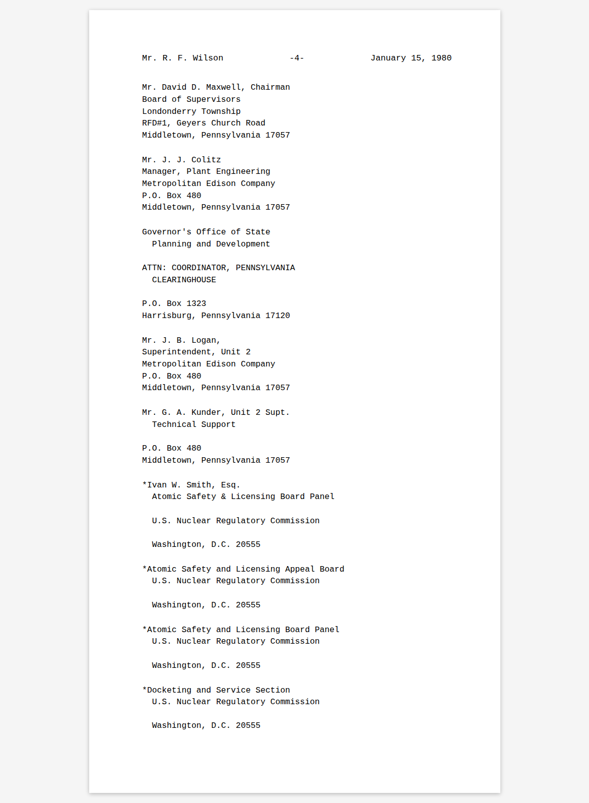Mr. R. F. Wilson -4- January 15, 1980
Mr. David D. Maxwell, Chairman Board of Supervisors Londonderry Township RFD#1, Geyers Church Road Middletown, Pennsylvania 17057
Mr. J. J. Colitz Manager, Plant Engineering Metropolitan Edison Company P.O. Box 480 Middletown, Pennsylvania 17057
Governor's Office of State Planning and Development ATTN: COORDINATOR, PENNSYLVANIA CLEARINGHOUSE P.O. Box 1323 Harrisburg, Pennsylvania 17120
Mr. J. B. Logan, Superintendent, Unit 2 Metropolitan Edison Company P.O. Box 480 Middletown, Pennsylvania 17057
Mr. G. A. Kunder, Unit 2 Supt. Technical Support P.O. Box 480 Middletown, Pennsylvania 17057
*Ivan W. Smith, Esq. Atomic Safety & Licensing Board Panel U.S. Nuclear Regulatory Commission Washington, D.C. 20555
*Atomic Safety and Licensing Appeal Board U.S. Nuclear Regulatory Commission Washington, D.C. 20555
*Atomic Safety and Licensing Board Panel U.S. Nuclear Regulatory Commission Washington, D.C. 20555
*Docketing and Service Section U.S. Nuclear Regulatory Commission Washington, D.C. 20555